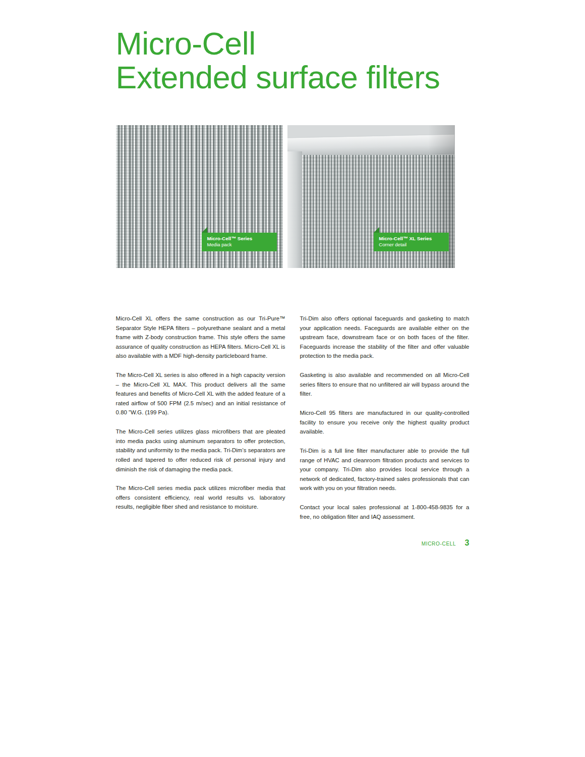Micro-CellExtended surface filters
Micro-Cell™ Series Media pack
Micro-Cell™ XL Series Corner detail
Micro-Cell XL offers the same construction as our Tri-Pure™ Separator Style HEPA filters – polyurethane sealant and a metal frame with Z-body construction frame. This style offers the same assurance of quality construction as HEPA filters. Micro-Cell XL is also available with a MDF high-density particleboard frame.
The Micro-Cell XL series is also offered in a high capacity version – the Micro-Cell XL MAX. This product delivers all the same features and benefits of Micro-Cell XL with the added feature of a rated airflow of 500 FPM (2.5 m/sec) and an initial resistance of 0.80 ”W.G. (199 Pa).
The Micro-Cell series utilizes glass microfibers that are pleated into media packs using aluminum separators to offer protection, stability and uniformity to the media pack. Tri-Dim’s separators are rolled and tapered to offer reduced risk of personal injury and diminish the risk of damaging the media pack.
The Micro-Cell series media pack utilizes microfiber media that offers consistent efficiency, real world results vs. laboratory results, negligible fiber shed and resistance to moisture.
Tri-Dim also offers optional faceguards and gasketing to match your application needs. Faceguards are available either on the upstream face, downstream face or on both faces of the filter. Faceguards increase the stability of the filter and offer valuable protection to the media pack.
Gasketing is also available and recommended on all Micro-Cell series filters to ensure that no unfiltered air will bypass around the filter.
Micro-Cell 95 filters are manufactured in our quality-controlled facility to ensure you receive only the highest quality product available.
Tri-Dim is a full line filter manufacturer able to provide the full range of HVAC and cleanroom filtration products and services to your company. Tri-Dim also provides local service through a network of dedicated, factory-trained sales professionals that can work with you on your filtration needs.
Contact your local sales professional at 1-800-458-9835 for a free, no obligation filter and IAQ assessment.
MICRO-CELL 3